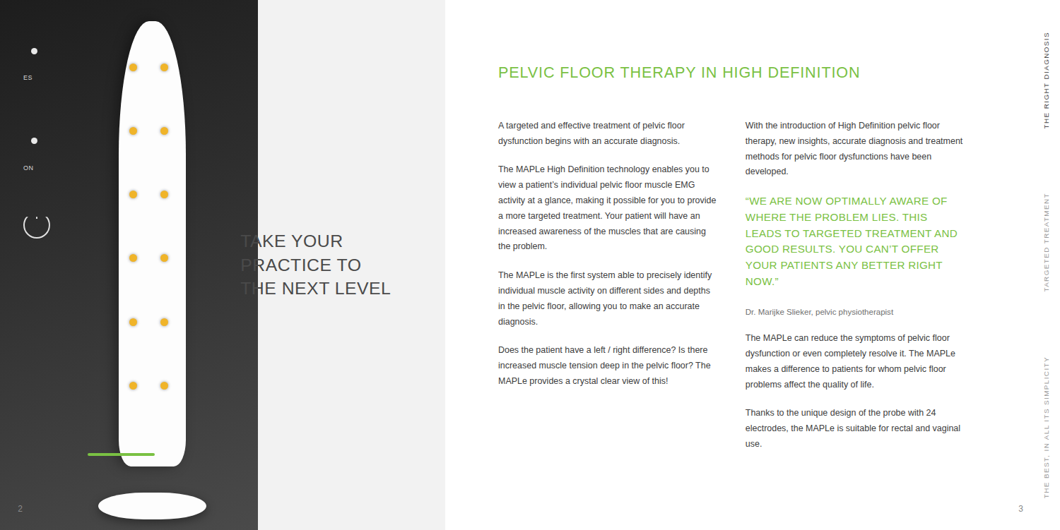ES ON
Take your
practice to
the next level
2
Pelvic floor therapy in high definition
A targeted and effective treatment of pelvic floor dysfunction begins with an accurate diagnosis.
The MAPLe High Definition technology enables you to view a patient’s individual pelvic floor muscle EMG activity at a glance, making it possible for you to provide a more targeted treatment. Your patient will have an increased awareness of the muscles that are causing the problem.
The MAPLe is the first system able to precisely identify individual muscle activity on different sides and depths in the pelvic floor, allowing you to make an accurate diagnosis.
Does the patient have a left / right difference? Is there increased muscle tension deep in the pelvic floor? The MAPLe provides a crystal clear view of this!
With the introduction of High Definition pelvic floor therapy, new insights, accurate diagnosis and treatment methods for pelvic floor dysfunctions have been developed.
“We are now optimally aware of where the problem lies. This leads to targeted treatment and good results. You can’t offer your patients any better right now.”
Dr. Marijke Slieker, pelvic physiotherapist
The MAPLe can reduce the symptoms of pelvic floor dysfunction or even completely resolve it. The MAPLe makes a difference to patients for whom pelvic floor problems affect the quality of life.
Thanks to the unique design of the probe with 24 electrodes, the MAPLe is suitable for rectal and vaginal use.
The right diagnosis Targeted treatment The best, in all its simplicity
3